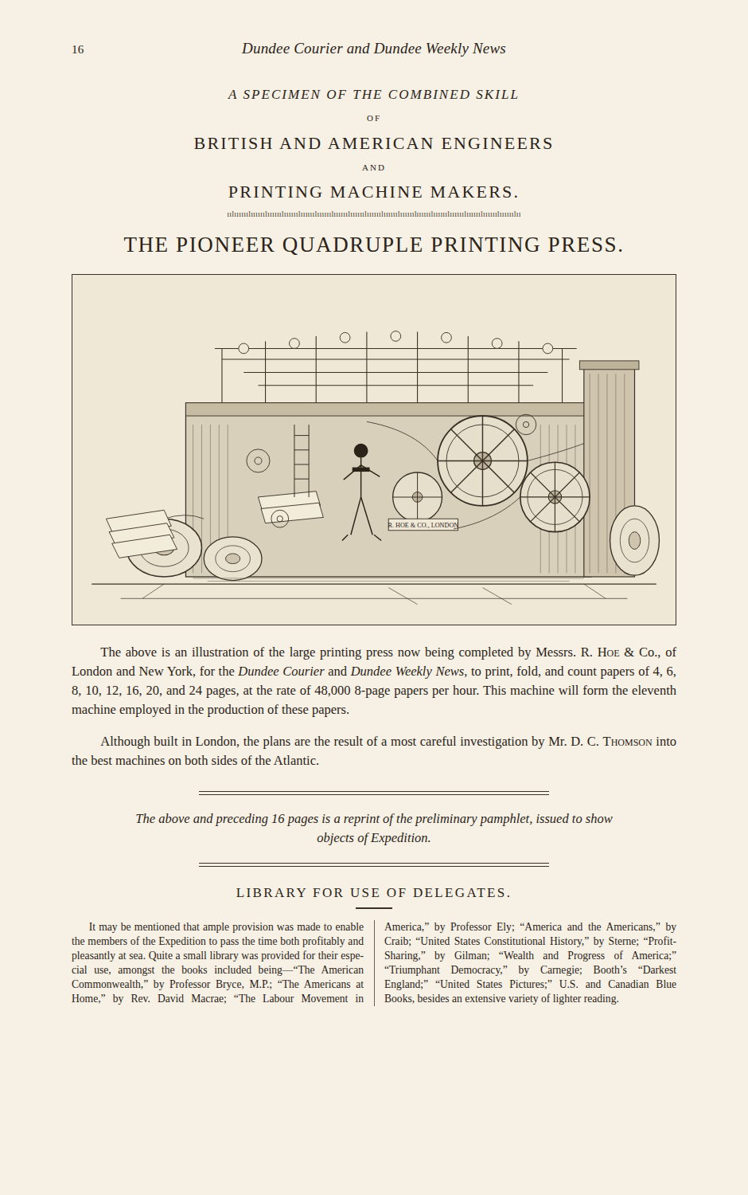16
Dundee Courier and Dundee Weekly News
A SPECIMEN OF THE COMBINED SKILL
OF
BRITISH AND AMERICAN ENGINEERS
AND
PRINTING MACHINE MAKERS.
ıılıııııılıııııılıııııılıııııılıııııılıııııılıııııılıııııılıııııılıııııılıııııılıııııılıııııılıııııılıııııılıııııılıııııılıı
THE PIONEER QUADRUPLE PRINTING PRESS.
R. HOE & CO., LONDON
The above is an illustration of the large printing press now being completed by Messrs. R. Hoe & Co., of London and New York, for the Dundee Courier and Dundee Weekly News, to print, fold, and count papers of 4, 6, 8, 10, 12, 16, 20, and 24 pages, at the rate of 48,000 8-page papers per hour. This machine will form the eleventh machine employed in the production of these papers.
Although built in London, the plans are the result of a most careful investigation by Mr. D. C. Thomson into the best machines on both sides of the Atlantic.
The above and preceding 16 pages is a reprint of the preliminary pamphlet, issued to show
objects of Expedition.
LIBRARY FOR USE OF DELEGATES.
It may be mentioned that ample provision was made to enable the members of the Expedition to pass the time both profitably and pleasantly at sea. Quite a small library was provided for their especial use, amongst the books included being—“The American Commonwealth,” by Professor Bryce, M.P.; “The Americans at Home,” by Rev. David Macrae; “The Labour Movement in America,” by Professor Ely; “America and the Americans,” by Craib; “United States Constitutional History,” by Sterne; “Profit-Sharing,” by Gilman; “Wealth and Progress of America;” “Triumphant Democracy,” by Carnegie; Booth’s “Darkest England;” “United States Pictures;” U.S. and Canadian Blue Books, besides an extensive variety of lighter reading.